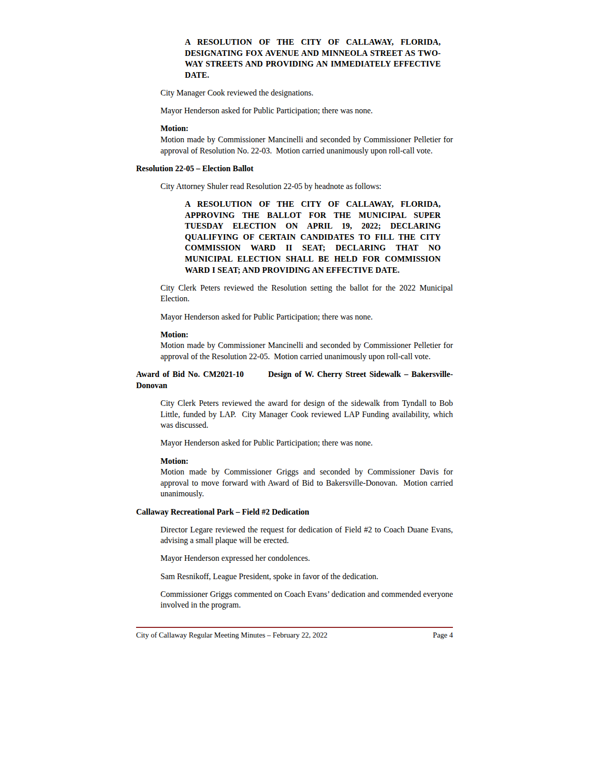A Resolution of the City of Callaway, Florida, designating Fox Avenue and Minneola Street as two-way streets and providing an immediately effective date.
City Manager Cook reviewed the designations.
Mayor Henderson asked for Public Participation; there was none.
Motion:
Motion made by Commissioner Mancinelli and seconded by Commissioner Pelletier for approval of Resolution No. 22-03. Motion carried unanimously upon roll-call vote.
Resolution 22-05 – Election Ballot
City Attorney Shuler read Resolution 22-05 by headnote as follows:
A Resolution of the City of Callaway, Florida, approving the ballot for the Municipal Super Tuesday Election on April 19, 2022; declaring qualifying of certain candidates to fill the City Commission Ward II Seat; declaring that no Municipal Election shall be held for Commission Ward I Seat; and providing an effective date.
City Clerk Peters reviewed the Resolution setting the ballot for the 2022 Municipal Election.
Mayor Henderson asked for Public Participation; there was none.
Motion:
Motion made by Commissioner Mancinelli and seconded by Commissioner Pelletier for approval of the Resolution 22-05. Motion carried unanimously upon roll-call vote.
Award of Bid No. CM2021-10 Design of W. Cherry Street Sidewalk – Bakersville-Donovan
City Clerk Peters reviewed the award for design of the sidewalk from Tyndall to Bob Little, funded by LAP. City Manager Cook reviewed LAP Funding availability, which was discussed.
Mayor Henderson asked for Public Participation; there was none.
Motion:
Motion made by Commissioner Griggs and seconded by Commissioner Davis for approval to move forward with Award of Bid to Bakersville-Donovan. Motion carried unanimously.
Callaway Recreational Park – Field #2 Dedication
Director Legare reviewed the request for dedication of Field #2 to Coach Duane Evans, advising a small plaque will be erected.
Mayor Henderson expressed her condolences.
Sam Resnikoff, League President, spoke in favor of the dedication.
Commissioner Griggs commented on Coach Evans’ dedication and commended everyone involved in the program.
City of Callaway Regular Meeting Minutes – February 22, 2022 Page 4